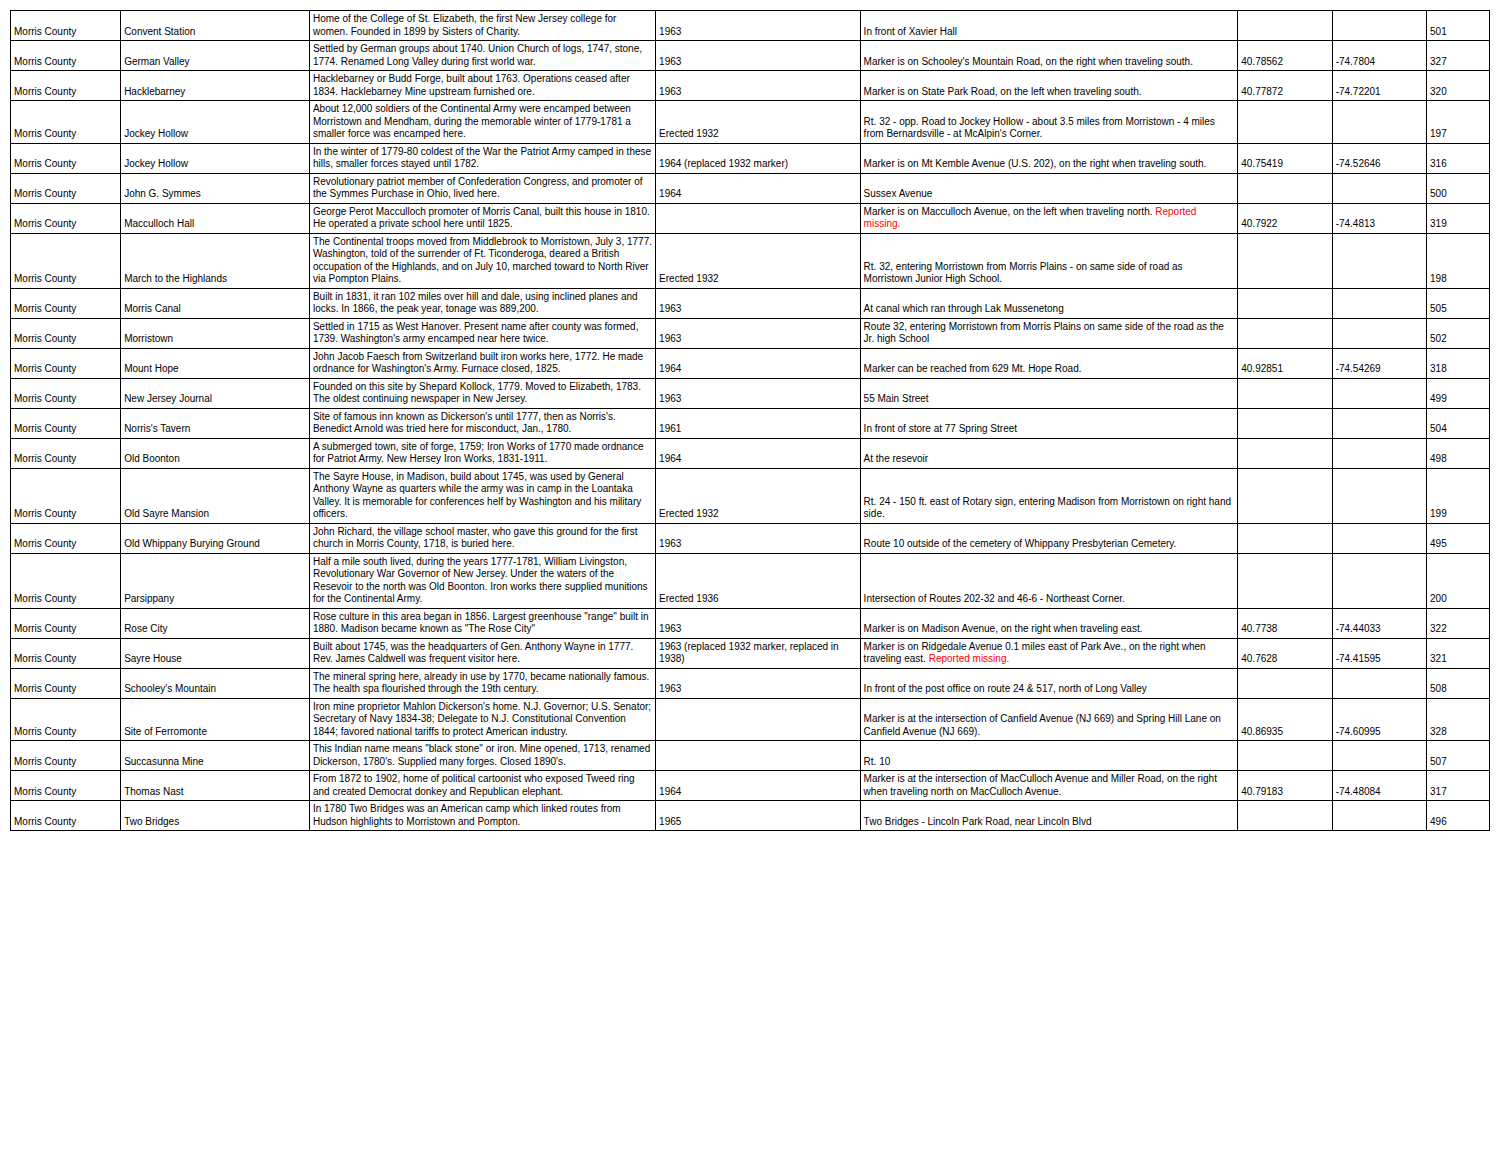| Morris County | Convent Station | Home of the College of St. Elizabeth, the first New Jersey college for women. Founded in 1899 by Sisters of Charity. | 1963 | In front of Xavier Hall | | | 501 |
| Morris County | German Valley | Settled by German groups about 1740. Union Church of logs, 1747, stone, 1774. Renamed Long Valley during first world war. | 1963 | Marker is on Schooley's Mountain Road, on the right when traveling south. | 40.78562 | -74.7804 | 327 |
| Morris County | Hacklebarney | Hacklebarney or Budd Forge, built about 1763. Operations ceased after 1834. Hacklebarney Mine upstream furnished ore. | 1963 | Marker is on State Park Road, on the left when traveling south. | 40.77872 | -74.72201 | 320 |
| Morris County | Jockey Hollow | About 12,000 soldiers of the Continental Army were encamped between Morristown and Mendham, during the memorable winter of 1779-1781 a smaller force was encamped here. | Erected 1932 | Rt. 32 - opp. Road to Jockey Hollow - about 3.5 miles from Morristown - 4 miles from Bernardsville - at McAlpin's Corner. | | | 197 |
| Morris County | Jockey Hollow | In the winter of 1779-80 coldest of the War the Patriot Army camped in these hills, smaller forces stayed until 1782. | 1964 (replaced 1932 marker) | Marker is on Mt Kemble Avenue (U.S. 202), on the right when traveling south. | 40.75419 | -74.52646 | 316 |
| Morris County | John G. Symmes | Revolutionary patriot member of Confederation Congress, and promoter of the Symmes Purchase in Ohio, lived here. | 1964 | Sussex Avenue | | | 500 |
| Morris County | Macculloch Hall | George Perot Macculloch promoter of Morris Canal, built this house in 1810. He operated a private school here until 1825. | | Marker is on Macculloch Avenue, on the left when traveling north. Reported missing. | 40.7922 | -74.4813 | 319 |
| Morris County | March to the Highlands | The Continental troops moved from Middlebrook to Morristown, July 3, 1777. Washington, told of the surrender of Ft. Ticonderoga, deared a British occupation of the Highlands, and on July 10, marched toward to North River via Pompton Plains. | Erected 1932 | Rt. 32, entering Morristown from Morris Plains - on same side of road as Morristown Junior High School. | | | 198 |
| Morris County | Morris Canal | Built in 1831, it ran 102 miles over hill and dale, using inclined planes and locks. In 1866, the peak year, tonage was 889,200. | 1963 | At canal which ran through Lak Mussenetong | | | 505 |
| Morris County | Morristown | Settled in 1715 as West Hanover. Present name after county was formed, 1739. Washington's army encamped near here twice. | 1963 | Route 32, entering Morristown from Morris Plains on same side of the road as the Jr. high School | | | 502 |
| Morris County | Mount Hope | John Jacob Faesch from Switzerland built iron works here, 1772. He made ordnance for Washington's Army. Furnace closed, 1825. | 1964 | Marker can be reached from 629 Mt. Hope Road. | 40.92851 | -74.54269 | 318 |
| Morris County | New Jersey Journal | Founded on this site by Shepard Kollock, 1779. Moved to Elizabeth, 1783. The oldest continuing newspaper in New Jersey. | 1963 | 55 Main Street | | | 499 |
| Morris County | Norris's Tavern | Site of famous inn known as Dickerson's until 1777, then as Norris's. Benedict Arnold was tried here for misconduct, Jan., 1780. | 1961 | In front of store at 77 Spring Street | | | 504 |
| Morris County | Old Boonton | A submerged town, site of forge, 1759; Iron Works of 1770 made ordnance for Patriot Army. New Hersey Iron Works, 1831-1911. | 1964 | At the resevoir | | | 498 |
| Morris County | Old Sayre Mansion | The Sayre House, in Madison, build about 1745, was used by General Anthony Wayne as quarters while the army was in camp in the Loantaka Valley. It is memorable for conferences helf by Washington and his military officers. | Erected 1932 | Rt. 24 - 150 ft. east of Rotary sign, entering Madison from Morristown on right hand side. | | | 199 |
| Morris County | Old Whippany Burying Ground | John Richard, the village school master, who gave this ground for the first church in Morris County, 1718, is buried here. | 1963 | Route 10 outside of the cemetery of Whippany Presbyterian Cemetery. | | | 495 |
| Morris County | Parsippany | Half a mile south lived, during the years 1777-1781, William Livingston, Revolutionary War Governor of New Jersey. Under the waters of the Resevoir to the north was Old Boonton. Iron works there supplied munitions for the Continental Army. | Erected 1936 | Intersection of Routes 202-32 and 46-6 - Northeast Corner. | | | 200 |
| Morris County | Rose City | Rose culture in this area began in 1856. Largest greenhouse "range" built in 1880. Madison became known as "The Rose City" | 1963 | Marker is on Madison Avenue, on the right when traveling east. | 40.7738 | -74.44033 | 322 |
| Morris County | Sayre House | Built about 1745, was the headquarters of Gen. Anthony Wayne in 1777. Rev. James Caldwell was frequent visitor here. | 1963 (replaced 1932 marker, replaced in 1938) | Marker is on Ridgedale Avenue 0.1 miles east of Park Ave., on the right when traveling east. Reported missing. | 40.7628 | -74.41595 | 321 |
| Morris County | Schooley's Mountain | The mineral spring here, already in use by 1770, became nationally famous. The health spa flourished through the 19th century. | 1963 | In front of the post office on route 24 & 517, north of Long Valley | | | 508 |
| Morris County | Site of Ferromonte | Iron mine proprietor Mahlon Dickerson's home. N.J. Governor; U.S. Senator; Secretary of Navy 1834-38; Delegate to N.J. Constitutional Convention 1844; favored national tariffs to protect American industry. | | Marker is at the intersection of Canfield Avenue (NJ 669) and Spring Hill Lane on Canfield Avenue (NJ 669). | 40.86935 | -74.60995 | 328 |
| Morris County | Succasunna Mine | This Indian name means "black stone" or iron. Mine opened, 1713, renamed Dickerson, 1780's. Supplied many forges. Closed 1890's. | | Rt. 10 | | | 507 |
| Morris County | Thomas Nast | From 1872 to 1902, home of political cartoonist who exposed Tweed ring and created Democrat donkey and Republican elephant. | 1964 | Marker is at the intersection of MacCulloch Avenue and Miller Road, on the right when traveling north on MacCulloch Avenue. | 40.79183 | -74.48084 | 317 |
| Morris County | Two Bridges | In 1780 Two Bridges was an American camp which linked routes from Hudson highlights to Morristown and Pompton. | 1965 | Two Bridges - Lincoln Park Road, near Lincoln Blvd | | | 496 |